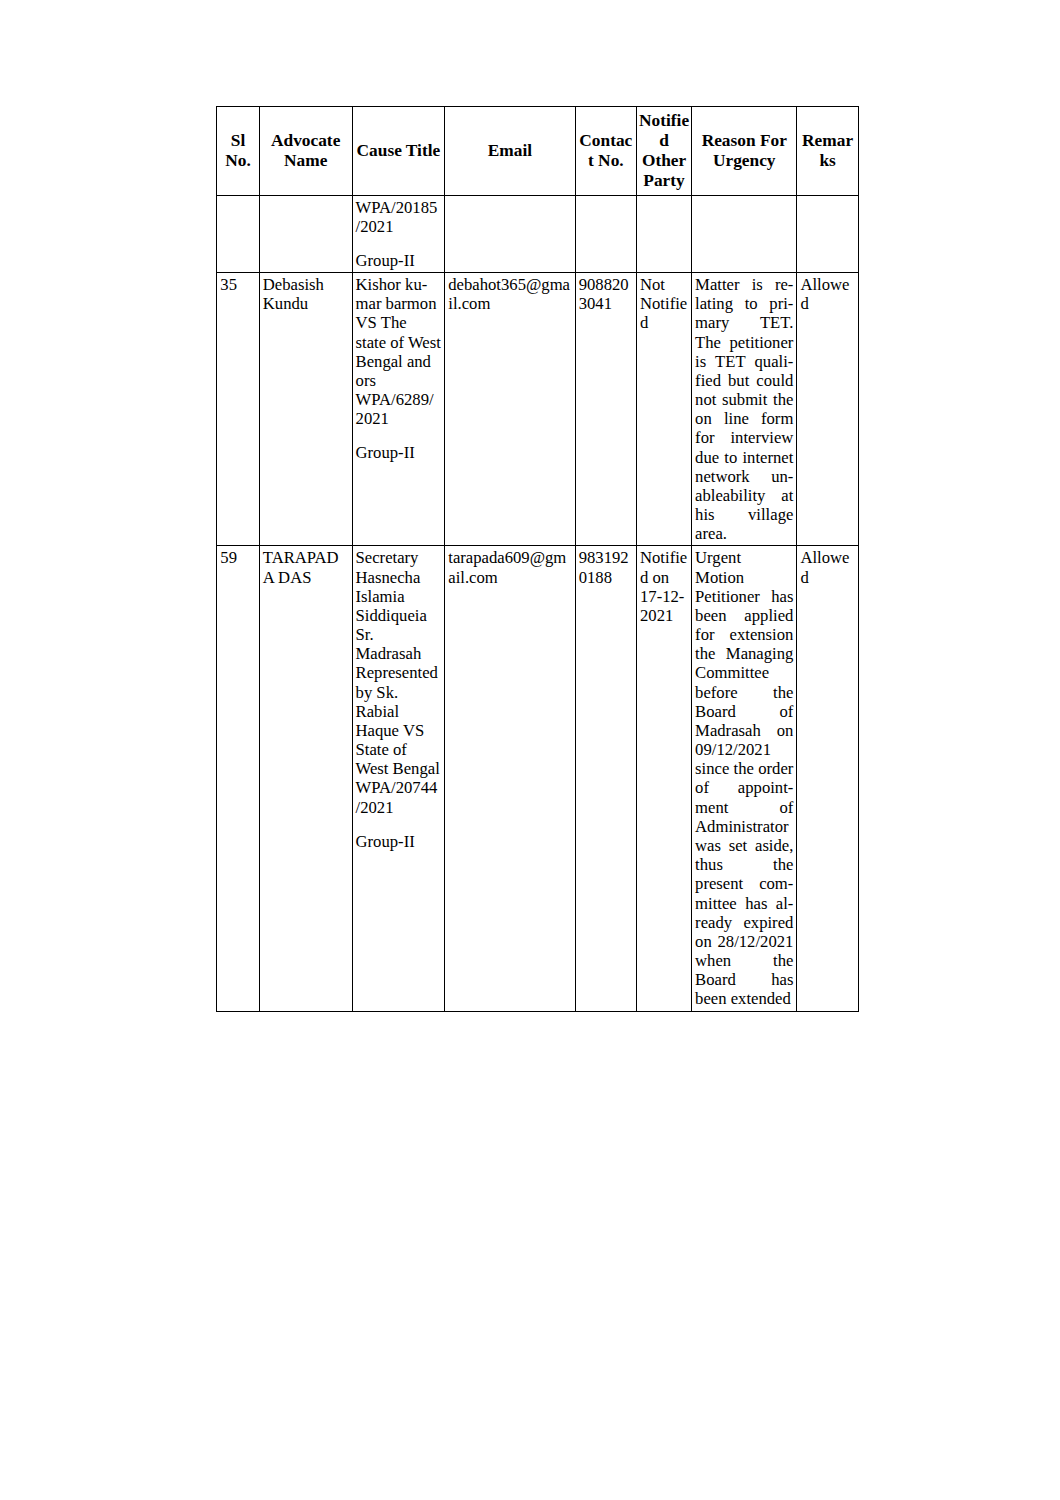| Sl No. | Advocate Name | Cause Title | Email | Contact No. | Notified Other Party | Reason For Urgency | Remarks |
| --- | --- | --- | --- | --- | --- | --- | --- |
| | | WPA/20185/2021 Group-II | | | | | |
| 35 | Debasish Kundu | Kishor kumar barmon VS The state of West Bengal and ors WPA/6289/2021 Group-II | debahot365@gmail.com | 9088203041 | Not Notified | Matter is relating to primary TET. The petitioner is TET qualified but could not submit the on line form for interview due to internet network unableability at his village area. | Allowed |
| 59 | TARAPADA DAS | Secretary Hasnecha Islamia Siddiqueia Sr. Madrasah Represented by Sk. Rabial Haque VS State of West Bengal WPA/20744/2021 Group-II | tarapada609@gmail.com | 9831920188 | Notified on 17-12-2021 | Urgent Motion Petitioner has been applied for extension the Managing Committee before the Board of Madrasah on 09/12/2021 since the order of appointment of Administrator was set aside, thus the present committee has already expired on 28/12/2021 when the Board has been extended | Allowed |